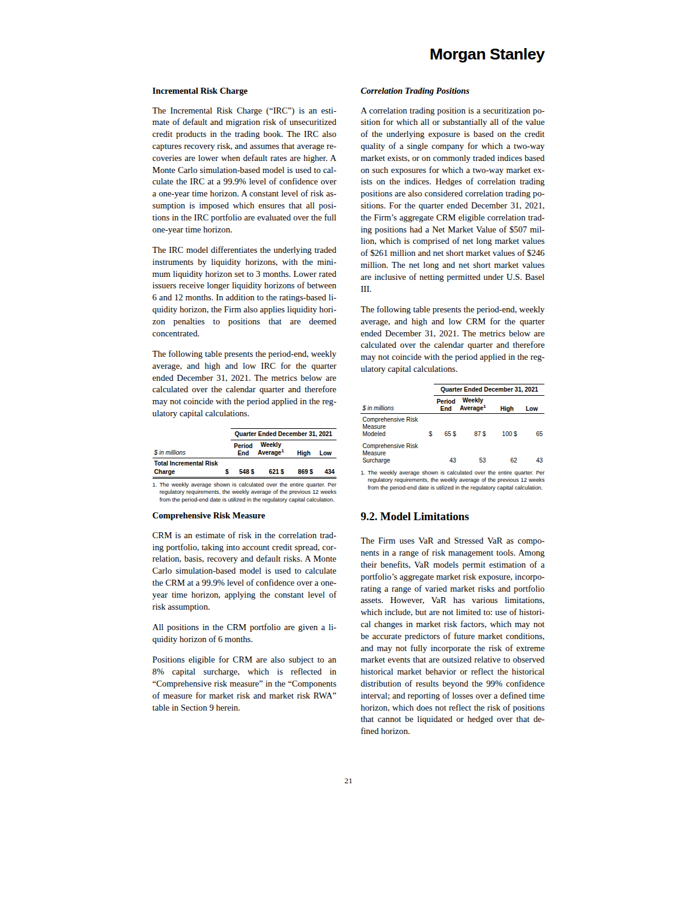Morgan Stanley
Incremental Risk Charge
The Incremental Risk Charge (“IRC”) is an estimate of default and migration risk of unsecuritized credit products in the trading book. The IRC also captures recovery risk, and assumes that average recoveries are lower when default rates are higher. A Monte Carlo simulation-based model is used to calculate the IRC at a 99.9% level of confidence over a one-year time horizon. A constant level of risk assumption is imposed which ensures that all positions in the IRC portfolio are evaluated over the full one-year time horizon.
The IRC model differentiates the underlying traded instruments by liquidity horizons, with the minimum liquidity horizon set to 3 months. Lower rated issuers receive longer liquidity horizons of between 6 and 12 months. In addition to the ratings-based liquidity horizon, the Firm also applies liquidity horizon penalties to positions that are deemed concentrated.
The following table presents the period-end, weekly average, and high and low IRC for the quarter ended December 31, 2021. The metrics below are calculated over the calendar quarter and therefore may not coincide with the period applied in the regulatory capital calculations.
| | | Quarter Ended December 31, 2021 |
| $ in millions | | Period End | Weekly Average 1 | | High | Low |
| Total Incremental Risk Charge | $ | 548 $ | 621 $ | | 869 $ | 434 |
1. The weekly average shown is calculated over the entire quarter. Per regulatory requirements, the weekly average of the previous 12 weeks from the period-end date is utilized in the regulatory capital calculation.
Comprehensive Risk Measure
CRM is an estimate of risk in the correlation trading portfolio, taking into account credit spread, correlation, basis, recovery and default risks. A Monte Carlo simulation-based model is used to calculate the CRM at a 99.9% level of confidence over a one-year time horizon, applying the constant level of risk assumption.
All positions in the CRM portfolio are given a liquidity horizon of 6 months.
Positions eligible for CRM are also subject to an 8% capital surcharge, which is reflected in “Comprehensive risk measure” in the “Components of measure for market risk and market risk RWA” table in Section 9 herein.
Correlation Trading Positions
A correlation trading position is a securitization position for which all or substantially all of the value of the underlying exposure is based on the credit quality of a single company for which a two-way market exists, or on commonly traded indices based on such exposures for which a two-way market exists on the indices. Hedges of correlation trading positions are also considered correlation trading positions. For the quarter ended December 31, 2021, the Firm’s aggregate CRM eligible correlation trading positions had a Net Market Value of $507 million, which is comprised of net long market values of $261 million and net short market values of $246 million. The net long and net short market values are inclusive of netting permitted under U.S. Basel III.
The following table presents the period-end, weekly average, and high and low CRM for the quarter ended December 31, 2021. The metrics below are calculated over the calendar quarter and therefore may not coincide with the period applied in the regulatory capital calculations.
| | | Quarter Ended December 31, 2021 |
| $ in millions | | Period End | Weekly Average 1 | | High | Low |
| Comprehensive Risk Measure Modeled | $ | 65 $ | 87 $ | | 100 $ | 65 |
| Comprehensive Risk Measure Surcharge | | 43 | 53 | | 62 | 43 |
1. The weekly average shown is calculated over the entire quarter. Per regulatory requirements, the weekly average of the previous 12 weeks from the period-end date is utilized in the regulatory capital calculation.
9.2. Model Limitations
The Firm uses VaR and Stressed VaR as components in a range of risk management tools. Among their benefits, VaR models permit estimation of a portfolio’s aggregate market risk exposure, incorporating a range of varied market risks and portfolio assets. However, VaR has various limitations, which include, but are not limited to: use of historical changes in market risk factors, which may not be accurate predictors of future market conditions, and may not fully incorporate the risk of extreme market events that are outsized relative to observed historical market behavior or reflect the historical distribution of results beyond the 99% confidence interval; and reporting of losses over a defined time horizon, which does not reflect the risk of positions that cannot be liquidated or hedged over that defined horizon.
21